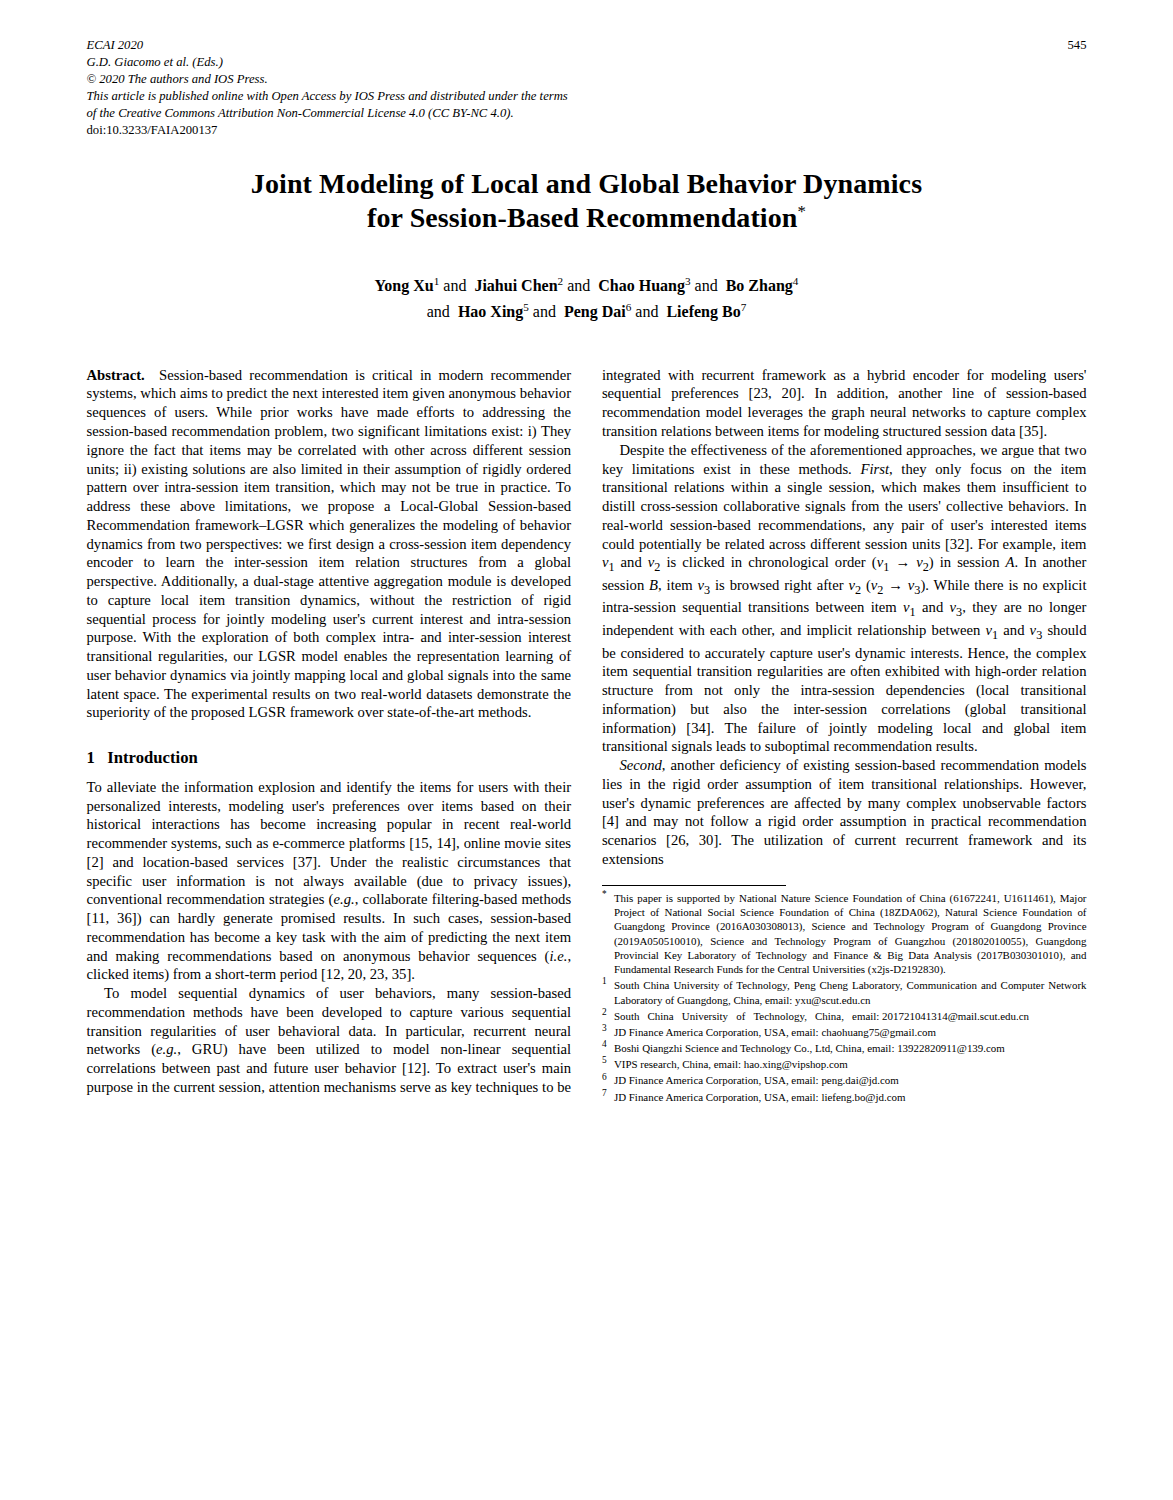545 ECAI 2020
G.D. Giacomo et al. (Eds.)
© 2020 The authors and IOS Press.
This article is published online with Open Access by IOS Press and distributed under the terms
of the Creative Commons Attribution Non-Commercial License 4.0 (CC BY-NC 4.0).
doi:10.3233/FAIA200137
Joint Modeling of Local and Global Behavior Dynamics
for Session-Based Recommendation*
Yong Xu1 and Jiahui Chen2 and Chao Huang3 and Bo Zhang4
and Hao Xing5 and Peng Dai6 and Liefeng Bo7
Abstract. Session-based recommendation is critical in modern recommender systems, which aims to predict the next interested item given anonymous behavior sequences of users. While prior works have made efforts to addressing the session-based recommendation problem, two significant limitations exist: i) They ignore the fact that items may be correlated with other across different session units; ii) existing solutions are also limited in their assumption of rigidly ordered pattern over intra-session item transition, which may not be true in practice. To address these above limitations, we propose a Local-Global Session-based Recommendation framework–LGSR which generalizes the modeling of behavior dynamics from two perspectives: we first design a cross-session item dependency encoder to learn the inter-session item relation structures from a global perspective. Additionally, a dual-stage attentive aggregation module is developed to capture local item transition dynamics, without the restriction of rigid sequential process for jointly modeling user's current interest and intra-session purpose. With the exploration of both complex intra- and inter-session interest transitional regularities, our LGSR model enables the representation learning of user behavior dynamics via jointly mapping local and global signals into the same latent space. The experimental results on two real-world datasets demonstrate the superiority of the proposed LGSR framework over state-of-the-art methods.
1 Introduction
To alleviate the information explosion and identify the items for users with their personalized interests, modeling user's preferences over items based on their historical interactions has become increasing popular in recent real-world recommender systems, such as e-commerce platforms [15, 14], online movie sites [2] and location-based services [37]. Under the realistic circumstances that specific user information is not always available (due to privacy issues), conventional recommendation strategies (e.g., collaborate filtering-based methods [11, 36]) can hardly generate promised results. In such cases, session-based recommendation has become a key task with the aim of predicting the next item and making recommendations based on anonymous behavior sequences (i.e., clicked items) from a short-term period [12, 20, 23, 35].
To model sequential dynamics of user behaviors, many session-based recommendation methods have been developed to capture various sequential transition regularities of user behavioral data. In particular, recurrent neural networks (e.g., GRU) have been utilized to model non-linear sequential correlations between past and future user behavior [12]. To extract user's main purpose in the current session, attention mechanisms serve as key techniques to be integrated with recurrent framework as a hybrid encoder for modeling users' sequential preferences [23, 20]. In addition, another line of session-based recommendation model leverages the graph neural networks to capture complex transition relations between items for modeling structured session data [35].
Despite the effectiveness of the aforementioned approaches, we argue that two key limitations exist in these methods. First, they only focus on the item transitional relations within a single session, which makes them insufficient to distill cross-session collaborative signals from the users' collective behaviors. In real-world session-based recommendations, any pair of user's interested items could potentially be related across different session units [32]. For example, item v1 and v2 is clicked in chronological order (v1 → v2) in session A. In another session B, item v3 is browsed right after v2 (v2 → v3). While there is no explicit intra-session sequential transitions between item v1 and v3, they are no longer independent with each other, and implicit relationship between v1 and v3 should be considered to accurately capture user's dynamic interests. Hence, the complex item sequential transition regularities are often exhibited with high-order relation structure from not only the intra-session dependencies (local transitional information) but also the inter-session correlations (global transitional information) [34]. The failure of jointly modeling local and global item transitional signals leads to suboptimal recommendation results.
Second, another deficiency of existing session-based recommendation models lies in the rigid order assumption of item transitional relationships. However, user's dynamic preferences are affected by many complex unobservable factors [4] and may not follow a rigid order assumption in practical recommendation scenarios [26, 30]. The utilization of current recurrent framework and its extensions
*This paper is supported by National Nature Science Foundation of China (61672241, U1611461), Major Project of National Social Science Foundation of China (18ZDA062), Natural Science Foundation of Guangdong Province (2016A030308013), Science and Technology Program of Guangdong Province (2019A050510010), Science and Technology Program of Guangzhou (201802010055), Guangdong Provincial Key Laboratory of Technology and Finance & Big Data Analysis (2017B030301010), and Fundamental Research Funds for the Central Universities (x2js-D2192830).
1 South China University of Technology, Peng Cheng Laboratory, Communication and Computer Network Laboratory of Guangdong, China, email: yxu@scut.edu.cn
2 South China University of Technology, China, email: 201721041314@mail.scut.edu.cn
3 JD Finance America Corporation, USA, email: chaohuang75@gmail.com
4 Boshi Qiangzhi Science and Technology Co., Ltd, China, email: 13922820911@139.com
5 VIPS research, China, email: hao.xing@vipshop.com
6 JD Finance America Corporation, USA, email: peng.dai@jd.com
7 JD Finance America Corporation, USA, email: liefeng.bo@jd.com